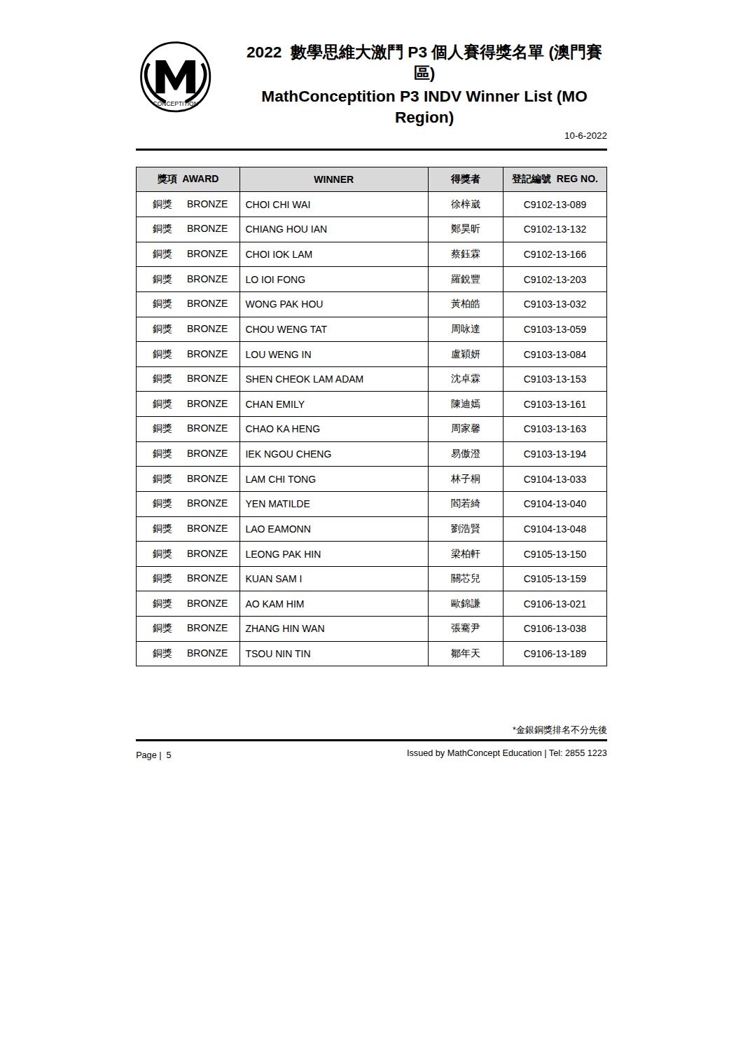CONCEPTITION
2022 數學思維大激鬥 P3 個人賽得獎名單 (澳門賽區)
MathConceptition P3 INDV Winner List (MO Region)
10-6-2022
| 獎項 AWARD | WINNER | 得獎者 | 登記編號 REG NO. |
| --- | --- | --- | --- |
| 銅獎 BRONZE | CHOI CHI WAI | 徐梓崴 | C9102-13-089 |
| 銅獎 BRONZE | CHIANG HOU IAN | 鄭昊昕 | C9102-13-132 |
| 銅獎 BRONZE | CHOI IOK LAM | 蔡鈺霖 | C9102-13-166 |
| 銅獎 BRONZE | LO IOI FONG | 羅銳豐 | C9102-13-203 |
| 銅獎 BRONZE | WONG PAK HOU | 黃柏皓 | C9103-13-032 |
| 銅獎 BRONZE | CHOU WENG TAT | 周咏達 | C9103-13-059 |
| 銅獎 BRONZE | LOU WENG IN | 盧穎妍 | C9103-13-084 |
| 銅獎 BRONZE | SHEN CHEOK LAM ADAM | 沈卓霖 | C9103-13-153 |
| 銅獎 BRONZE | CHAN EMILY | 陳迪嫣 | C9103-13-161 |
| 銅獎 BRONZE | CHAO KA HENG | 周家馨 | C9103-13-163 |
| 銅獎 BRONZE | IEK NGOU CHENG | 易傲澄 | C9103-13-194 |
| 銅獎 BRONZE | LAM CHI TONG | 林子桐 | C9104-13-033 |
| 銅獎 BRONZE | YEN MATILDE | 閻若綺 | C9104-13-040 |
| 銅獎 BRONZE | LAO EAMONN | 劉浩賢 | C9104-13-048 |
| 銅獎 BRONZE | LEONG PAK HIN | 梁柏軒 | C9105-13-150 |
| 銅獎 BRONZE | KUAN SAM I | 關芯兒 | C9105-13-159 |
| 銅獎 BRONZE | AO KAM HIM | 歐錦謙 | C9106-13-021 |
| 銅獎 BRONZE | ZHANG HIN WAN | 張騫尹 | C9106-13-038 |
| 銅獎 BRONZE | TSOU NIN TIN | 鄒年天 | C9106-13-189 |
*金銀銅獎排名不分先後
Page | 5
Issued by MathConcept Education | Tel: 2855 1223